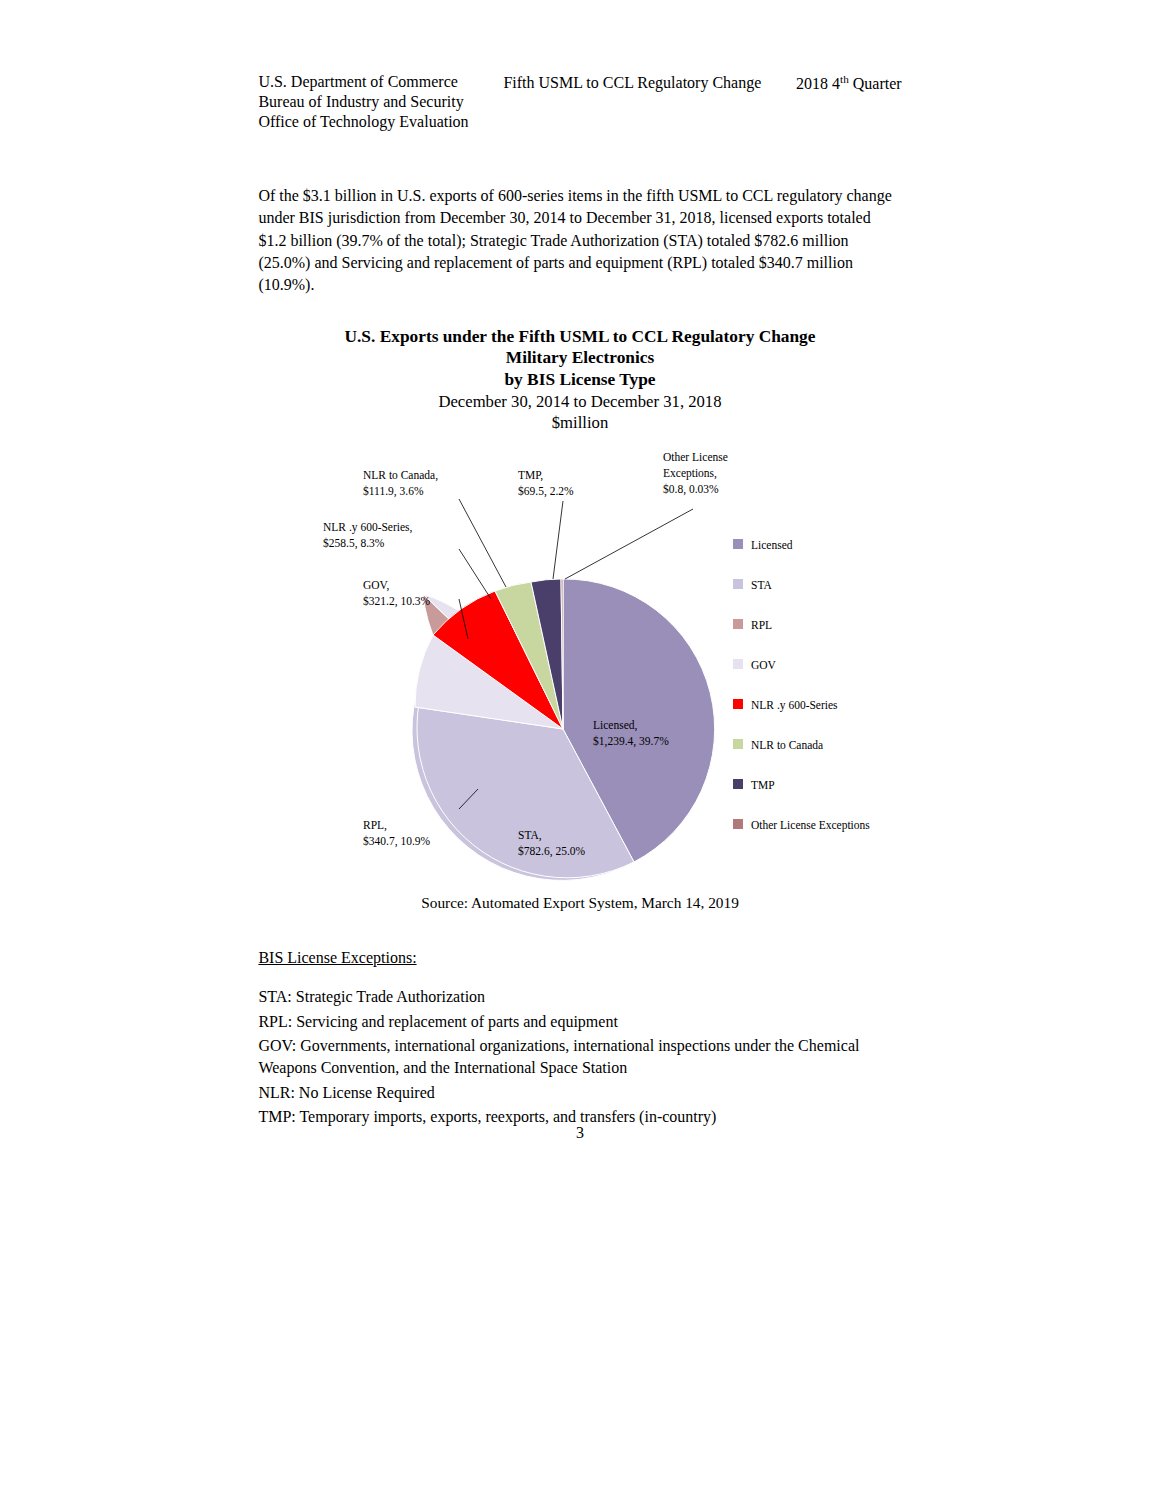U.S. Department of Commerce
Bureau of Industry and Security
Office of Technology Evaluation
Fifth USML to CCL Regulatory Change
2018 4th Quarter
Of the $3.1 billion in U.S. exports of 600-series items in the fifth USML to CCL regulatory change under BIS jurisdiction from December 30, 2014 to December 31, 2018, licensed exports totaled $1.2 billion (39.7% of the total); Strategic Trade Authorization (STA) totaled $782.6 million (25.0%) and Servicing and replacement of parts and equipment (RPL) totaled $340.7 million (10.9%).
U.S. Exports under the Fifth USML to CCL Regulatory Change
Military Electronics
by BIS License Type
December 30, 2014 to December 31, 2018
$million
NLR to Canada, $111.9, 3.6% NLR .y 600-Series, $258.5, 8.3% GOV, $321.2, 10.3% TMP, $69.5, 2.2% Other License Exceptions, $0.8, 0.03% Licensed, $1,239.4, 39.7% STA, $782.6, 25.0% RPL, $340.7, 10.9% Licensed STA RPL GOV NLR .y 600-Series NLR to Canada TMP Other License Exceptions
Source: Automated Export System, March 14, 2019
BIS License Exceptions:
STA: Strategic Trade Authorization
RPL: Servicing and replacement of parts and equipment
GOV: Governments, international organizations, international inspections under the Chemical Weapons Convention, and the International Space Station
NLR: No License Required
TMP: Temporary imports, exports, reexports, and transfers (in-country)
3